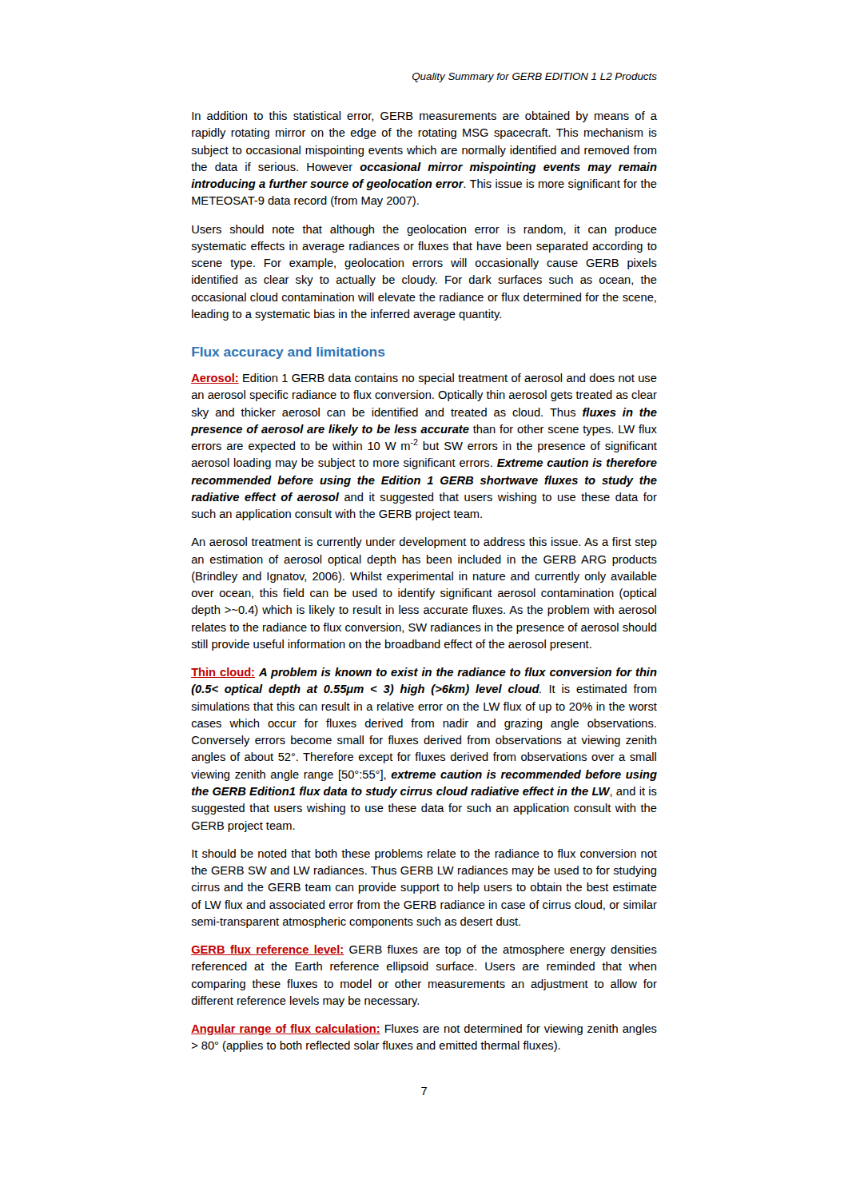Quality Summary for GERB EDITION 1 L2 Products
In addition to this statistical error, GERB measurements are obtained by means of a rapidly rotating mirror on the edge of the rotating MSG spacecraft. This mechanism is subject to occasional mispointing events which are normally identified and removed from the data if serious. However occasional mirror mispointing events may remain introducing a further source of geolocation error. This issue is more significant for the METEOSAT-9 data record (from May 2007).
Users should note that although the geolocation error is random, it can produce systematic effects in average radiances or fluxes that have been separated according to scene type. For example, geolocation errors will occasionally cause GERB pixels identified as clear sky to actually be cloudy. For dark surfaces such as ocean, the occasional cloud contamination will elevate the radiance or flux determined for the scene, leading to a systematic bias in the inferred average quantity.
Flux accuracy and limitations
Aerosol: Edition 1 GERB data contains no special treatment of aerosol and does not use an aerosol specific radiance to flux conversion. Optically thin aerosol gets treated as clear sky and thicker aerosol can be identified and treated as cloud. Thus fluxes in the presence of aerosol are likely to be less accurate than for other scene types. LW flux errors are expected to be within 10 W m-2 but SW errors in the presence of significant aerosol loading may be subject to more significant errors. Extreme caution is therefore recommended before using the Edition 1 GERB shortwave fluxes to study the radiative effect of aerosol and it suggested that users wishing to use these data for such an application consult with the GERB project team.
An aerosol treatment is currently under development to address this issue. As a first step an estimation of aerosol optical depth has been included in the GERB ARG products (Brindley and Ignatov, 2006). Whilst experimental in nature and currently only available over ocean, this field can be used to identify significant aerosol contamination (optical depth >~0.4) which is likely to result in less accurate fluxes. As the problem with aerosol relates to the radiance to flux conversion, SW radiances in the presence of aerosol should still provide useful information on the broadband effect of the aerosol present.
Thin cloud: A problem is known to exist in the radiance to flux conversion for thin (0.5< optical depth at 0.55 μm < 3) high (>6km) level cloud. It is estimated from simulations that this can result in a relative error on the LW flux of up to 20% in the worst cases which occur for fluxes derived from nadir and grazing angle observations. Conversely errors become small for fluxes derived from observations at viewing zenith angles of about 52°. Therefore except for fluxes derived from observations over a small viewing zenith angle range [50°:55°], extreme caution is recommended before using the GERB Edition1 flux data to study cirrus cloud radiative effect in the LW, and it is suggested that users wishing to use these data for such an application consult with the GERB project team.
It should be noted that both these problems relate to the radiance to flux conversion not the GERB SW and LW radiances. Thus GERB LW radiances may be used to for studying cirrus and the GERB team can provide support to help users to obtain the best estimate of LW flux and associated error from the GERB radiance in case of cirrus cloud, or similar semi-transparent atmospheric components such as desert dust.
GERB flux reference level: GERB fluxes are top of the atmosphere energy densities referenced at the Earth reference ellipsoid surface. Users are reminded that when comparing these fluxes to model or other measurements an adjustment to allow for different reference levels may be necessary.
Angular range of flux calculation: Fluxes are not determined for viewing zenith angles > 80° (applies to both reflected solar fluxes and emitted thermal fluxes).
7